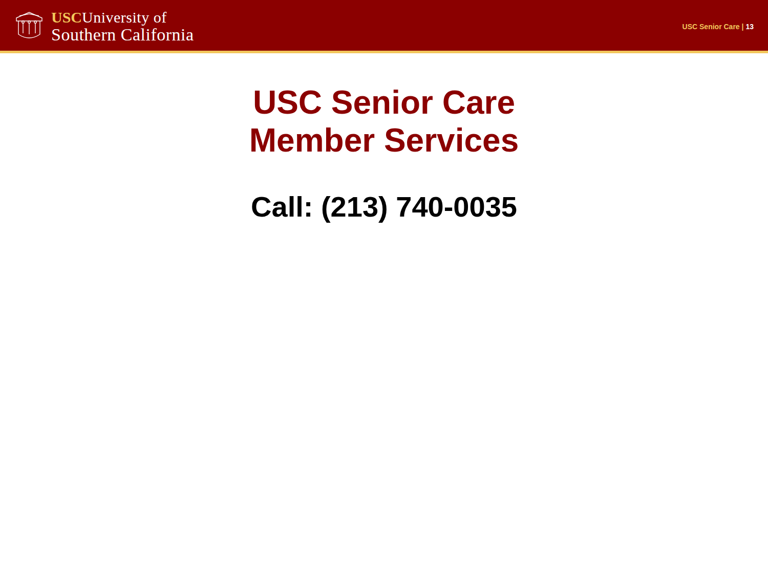USCUniversity of
Southern California
USC Senior Care |13
USC Senior Care
Member Services
Call: (213) 740-0035